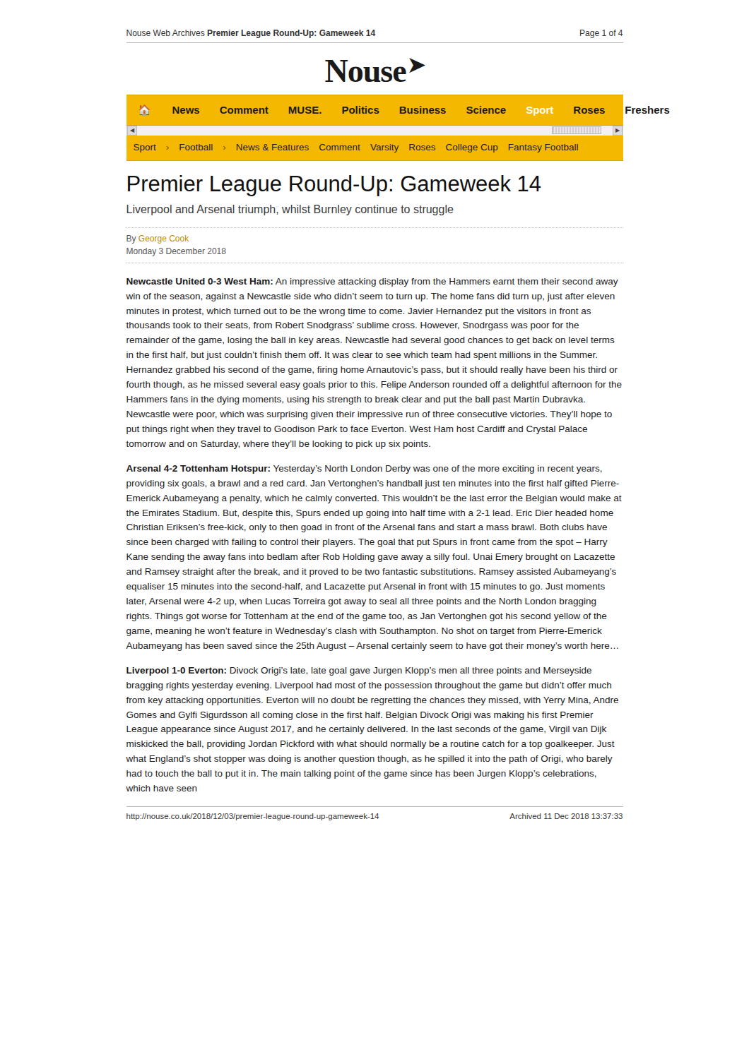Nouse Web Archives Premier League Round-Up: Gameweek 14
Page 1 of 4
Nouse➤
🏠 News Comment MUSE. Politics Business Science Sport Roses Freshers
◀
▶
Sport › Football › News & Features Comment Varsity Roses College Cup Fantasy Football
Premier League Round-Up: Gameweek 14
Liverpool and Arsenal triumph, whilst Burnley continue to struggle
By George Cook Monday 3 December 2018
Newcastle United 0-3 West Ham: An impressive attacking display from the Hammers earnt them their second away win of the season, against a Newcastle side who didn’t seem to turn up. The home fans did turn up, just after eleven minutes in protest, which turned out to be the wrong time to come. Javier Hernandez put the visitors in front as thousands took to their seats, from Robert Snodgrass’ sublime cross. However, Snodrgass was poor for the remainder of the game, losing the ball in key areas. Newcastle had several good chances to get back on level terms in the first half, but just couldn’t finish them off. It was clear to see which team had spent millions in the Summer. Hernandez grabbed his second of the game, firing home Arnautovic’s pass, but it should really have been his third or fourth though, as he missed several easy goals prior to this. Felipe Anderson rounded off a delightful afternoon for the Hammers fans in the dying moments, using his strength to break clear and put the ball past Martin Dubravka. Newcastle were poor, which was surprising given their impressive run of three consecutive victories. They’ll hope to put things right when they travel to Goodison Park to face Everton. West Ham host Cardiff and Crystal Palace tomorrow and on Saturday, where they’ll be looking to pick up six points.
Arsenal 4-2 Tottenham Hotspur: Yesterday’s North London Derby was one of the more exciting in recent years, providing six goals, a brawl and a red card. Jan Vertonghen’s handball just ten minutes into the first half gifted Pierre-Emerick Aubameyang a penalty, which he calmly converted. This wouldn’t be the last error the Belgian would make at the Emirates Stadium. But, despite this, Spurs ended up going into half time with a 2-1 lead. Eric Dier headed home Christian Eriksen’s free-kick, only to then goad in front of the Arsenal fans and start a mass brawl. Both clubs have since been charged with failing to control their players. The goal that put Spurs in front came from the spot – Harry Kane sending the away fans into bedlam after Rob Holding gave away a silly foul. Unai Emery brought on Lacazette and Ramsey straight after the break, and it proved to be two fantastic substitutions. Ramsey assisted Aubameyang’s equaliser 15 minutes into the second-half, and Lacazette put Arsenal in front with 15 minutes to go. Just moments later, Arsenal were 4-2 up, when Lucas Torreira got away to seal all three points and the North London bragging rights. Things got worse for Tottenham at the end of the game too, as Jan Vertonghen got his second yellow of the game, meaning he won’t feature in Wednesday’s clash with Southampton. No shot on target from Pierre-Emerick Aubameyang has been saved since the 25th August – Arsenal certainly seem to have got their money’s worth here…
Liverpool 1-0 Everton: Divock Origi’s late, late goal gave Jurgen Klopp’s men all three points and Merseyside bragging rights yesterday evening. Liverpool had most of the possession throughout the game but didn’t offer much from key attacking opportunities. Everton will no doubt be regretting the chances they missed, with Yerry Mina, Andre Gomes and Gylfi Sigurdsson all coming close in the first half. Belgian Divock Origi was making his first Premier League appearance since August 2017, and he certainly delivered. In the last seconds of the game, Virgil van Dijk miskicked the ball, providing Jordan Pickford with what should normally be a routine catch for a top goalkeeper. Just what England’s shot stopper was doing is another question though, as he spilled it into the path of Origi, who barely had to touch the ball to put it in. The main talking point of the game since has been Jurgen Klopp’s celebrations, which have seen
http://nouse.co.uk/2018/12/03/premier-league-round-up-gameweek-14
Archived 11 Dec 2018 13:37:33